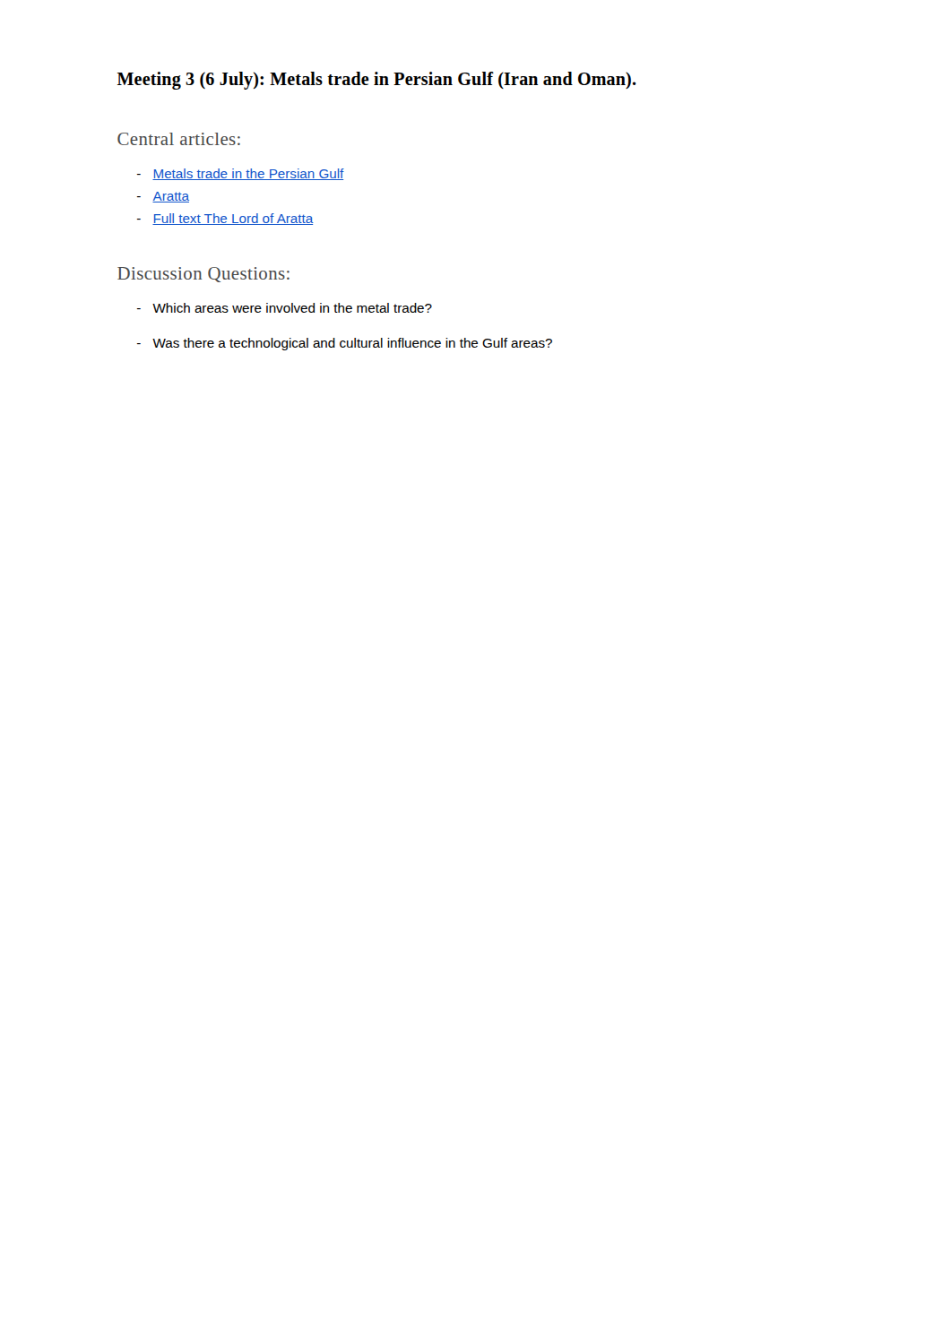Meeting 3 (6 July): Metals trade in Persian Gulf (Iran and Oman).
Central articles:
Metals trade in the Persian Gulf
Aratta
Full text The Lord of Aratta
Discussion Questions:
Which areas were involved in the metal trade?
Was there a technological and cultural influence in the Gulf areas?